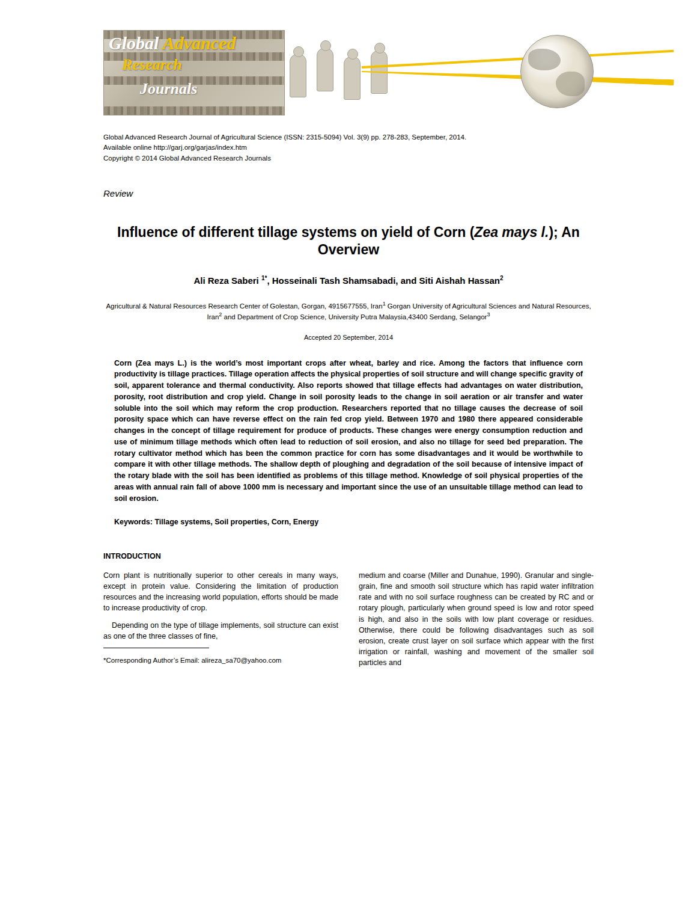Global Advanced
Research
Journals
Global Advanced Research Journal of Agricultural Science (ISSN: 2315-5094) Vol. 3(9) pp. 278-283, September, 2014.
Available online http://garj.org/garjas/index.htm
Copyright © 2014 Global Advanced Research Journals
Review
Influence of different tillage systems on yield of Corn (Zea mays l.); An Overview
Ali Reza Saberi 1*, Hosseinali Tash Shamsabadi, and Siti Aishah Hassan2
Agricultural & Natural Resources Research Center of Golestan, Gorgan, 4915677555, Iran1 Gorgan University of Agricultural Sciences and Natural Resources, Iran2 and Department of Crop Science, University Putra Malaysia,43400 Serdang, Selangor3
Accepted 20 September, 2014
Corn (Zea mays L.) is the world’s most important crops after wheat, barley and rice. Among the factors that influence corn productivity is tillage practices. Tillage operation affects the physical properties of soil structure and will change specific gravity of soil, apparent tolerance and thermal conductivity. Also reports showed that tillage effects had advantages on water distribution, porosity, root distribution and crop yield. Change in soil porosity leads to the change in soil aeration or air transfer and water soluble into the soil which may reform the crop production. Researchers reported that no tillage causes the decrease of soil porosity space which can have reverse effect on the rain fed crop yield. Between 1970 and 1980 there appeared considerable changes in the concept of tillage requirement for produce of products. These changes were energy consumption reduction and use of minimum tillage methods which often lead to reduction of soil erosion, and also no tillage for seed bed preparation. The rotary cultivator method which has been the common practice for corn has some disadvantages and it would be worthwhile to compare it with other tillage methods. The shallow depth of ploughing and degradation of the soil because of intensive impact of the rotary blade with the soil has been identified as problems of this tillage method. Knowledge of soil physical properties of the areas with annual rain fall of above 1000 mm is necessary and important since the use of an unsuitable tillage method can lead to soil erosion.
Keywords: Tillage systems, Soil properties, Corn, Energy
INTRODUCTION
Corn plant is nutritionally superior to other cereals in many ways, except in protein value. Considering the limitation of production resources and the increasing world population, efforts should be made to increase productivity of crop.
Depending on the type of tillage implements, soil structure can exist as one of the three classes of fine,
*Corresponding Author’s Email: alireza_sa70@yahoo.com
medium and coarse (Miller and Dunahue, 1990). Granular and single-grain, fine and smooth soil structure which has rapid water infiltration rate and with no soil surface roughness can be created by RC and or rotary plough, particularly when ground speed is low and rotor speed is high, and also in the soils with low plant coverage or residues. Otherwise, there could be following disadvantages such as soil erosion, create crust layer on soil surface which appear with the first irrigation or rainfall, washing and movement of the smaller soil particles and